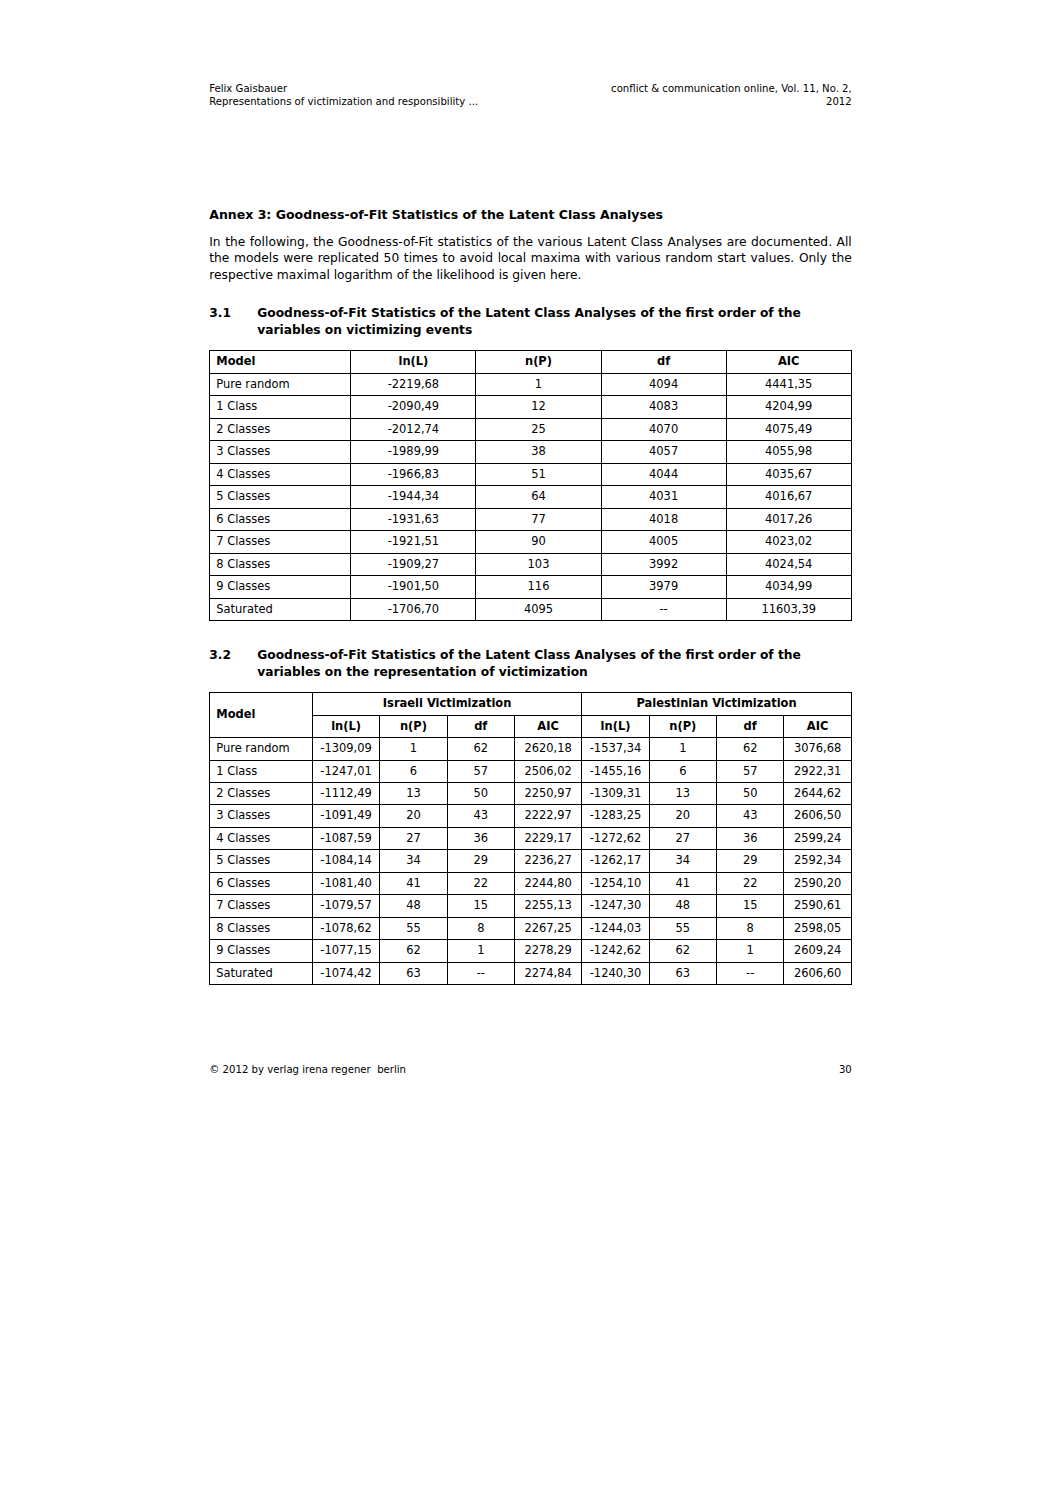Felix Gaisbauer
Representations of victimization and responsibility ...
conflict & communication online, Vol. 11, No. 2, 2012
Annex 3: Goodness-of-Fit Statistics of the Latent Class Analyses
In the following, the Goodness-of-Fit statistics of the various Latent Class Analyses are documented. All the models were replicated 50 times to avoid local maxima with various random start values. Only the respective maximal logarithm of the likelihood is given here.
3.1
Goodness-of-Fit Statistics of the Latent Class Analyses of the first order of the variables on victimizing events
| Model | ln(L) | n(P) | df | AIC |
| --- | --- | --- | --- | --- |
| Pure random | -2219,68 | 1 | 4094 | 4441,35 |
| 1 Class | -2090,49 | 12 | 4083 | 4204,99 |
| 2 Classes | -2012,74 | 25 | 4070 | 4075,49 |
| 3 Classes | -1989,99 | 38 | 4057 | 4055,98 |
| 4 Classes | -1966,83 | 51 | 4044 | 4035,67 |
| 5 Classes | -1944,34 | 64 | 4031 | 4016,67 |
| 6 Classes | -1931,63 | 77 | 4018 | 4017,26 |
| 7 Classes | -1921,51 | 90 | 4005 | 4023,02 |
| 8 Classes | -1909,27 | 103 | 3992 | 4024,54 |
| 9 Classes | -1901,50 | 116 | 3979 | 4034,99 |
| Saturated | -1706,70 | 4095 | -- | 11603,39 |
3.2
Goodness-of-Fit Statistics of the Latent Class Analyses of the first order of the variables on the representation of victimization
| Model | Israeli Victimization | Palestinian Victimization |
| --- | --- | --- |
| ln(L) | n(P) | df | AIC | ln(L) | n(P) | df | AIC |
| Pure random | -1309,09 | 1 | 62 | 2620,18 | -1537,34 | 1 | 62 | 3076,68 |
| 1 Class | -1247,01 | 6 | 57 | 2506,02 | -1455,16 | 6 | 57 | 2922,31 |
| 2 Classes | -1112,49 | 13 | 50 | 2250,97 | -1309,31 | 13 | 50 | 2644,62 |
| 3 Classes | -1091,49 | 20 | 43 | 2222,97 | -1283,25 | 20 | 43 | 2606,50 |
| 4 Classes | -1087,59 | 27 | 36 | 2229,17 | -1272,62 | 27 | 36 | 2599,24 |
| 5 Classes | -1084,14 | 34 | 29 | 2236,27 | -1262,17 | 34 | 29 | 2592,34 |
| 6 Classes | -1081,40 | 41 | 22 | 2244,80 | -1254,10 | 41 | 22 | 2590,20 |
| 7 Classes | -1079,57 | 48 | 15 | 2255,13 | -1247,30 | 48 | 15 | 2590,61 |
| 8 Classes | -1078,62 | 55 | 8 | 2267,25 | -1244,03 | 55 | 8 | 2598,05 |
| 9 Classes | -1077,15 | 62 | 1 | 2278,29 | -1242,62 | 62 | 1 | 2609,24 |
| Saturated | -1074,42 | 63 | -- | 2274,84 | -1240,30 | 63 | -- | 2606,60 |
© 2012 by verlag irena regener berlin
30